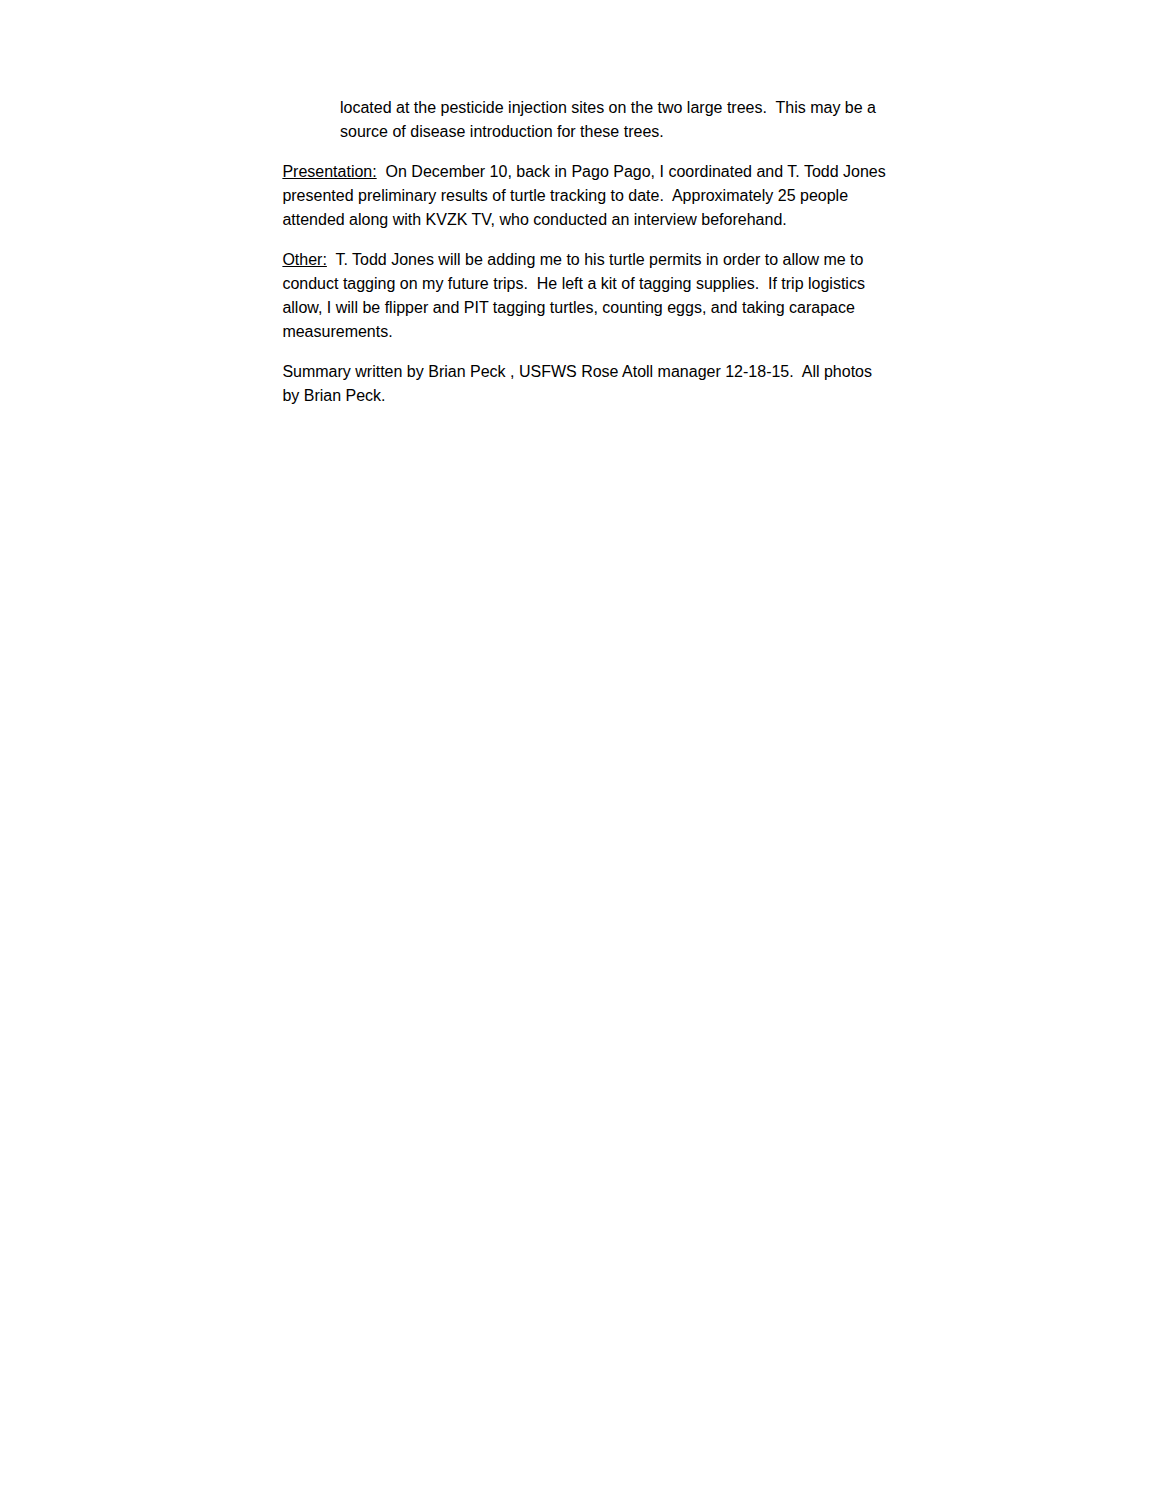located at the pesticide injection sites on the two large trees. This may be a source of disease introduction for these trees.
Presentation: On December 10, back in Pago Pago, I coordinated and T. Todd Jones presented preliminary results of turtle tracking to date. Approximately 25 people attended along with KVZK TV, who conducted an interview beforehand.
Other: T. Todd Jones will be adding me to his turtle permits in order to allow me to conduct tagging on my future trips. He left a kit of tagging supplies. If trip logistics allow, I will be flipper and PIT tagging turtles, counting eggs, and taking carapace measurements.
Summary written by Brian Peck , USFWS Rose Atoll manager 12-18-15. All photos by Brian Peck.